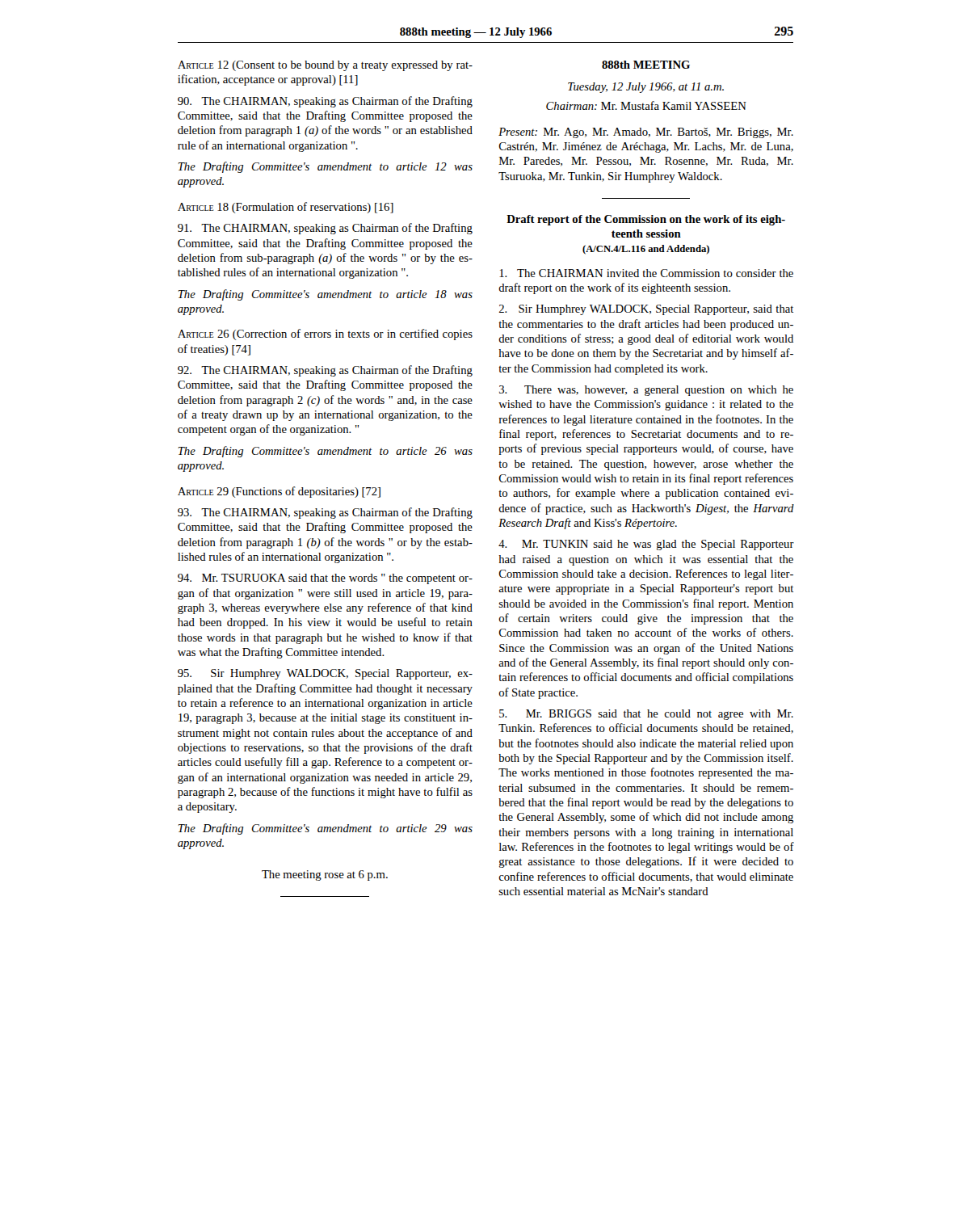888th meeting — 12 July 1966
295
Article 12 (Consent to be bound by a treaty expressed by ratification, acceptance or approval) [11]
90. The CHAIRMAN, speaking as Chairman of the Drafting Committee, said that the Drafting Committee proposed the deletion from paragraph 1 (a) of the words " or an established rule of an international organization ".
The Drafting Committee's amendment to article 12 was approved.
Article 18 (Formulation of reservations) [16]
91. The CHAIRMAN, speaking as Chairman of the Drafting Committee, said that the Drafting Committee proposed the deletion from sub-paragraph (a) of the words " or by the established rules of an international organization ".
The Drafting Committee's amendment to article 18 was approved.
Article 26 (Correction of errors in texts or in certified copies of treaties) [74]
92. The CHAIRMAN, speaking as Chairman of the Drafting Committee, said that the Drafting Committee proposed the deletion from paragraph 2 (c) of the words " and, in the case of a treaty drawn up by an international organization, to the competent organ of the organization. "
The Drafting Committee's amendment to article 26 was approved.
Article 29 (Functions of depositaries) [72]
93. The CHAIRMAN, speaking as Chairman of the Drafting Committee, said that the Drafting Committee proposed the deletion from paragraph 1 (b) of the words " or by the established rules of an international organization ".
94. Mr. TSURUOKA said that the words " the competent organ of that organization " were still used in article 19, paragraph 3, whereas everywhere else any reference of that kind had been dropped. In his view it would be useful to retain those words in that paragraph but he wished to know if that was what the Drafting Committee intended.
95. Sir Humphrey WALDOCK, Special Rapporteur, explained that the Drafting Committee had thought it necessary to retain a reference to an international organization in article 19, paragraph 3, because at the initial stage its constituent instrument might not contain rules about the acceptance of and objections to reservations, so that the provisions of the draft articles could usefully fill a gap. Reference to a competent organ of an international organization was needed in article 29, paragraph 2, because of the functions it might have to fulfil as a depositary.
The Drafting Committee's amendment to article 29 was approved.
The meeting rose at 6 p.m.
888th MEETING
Tuesday, 12 July 1966, at 11 a.m.
Chairman: Mr. Mustafa Kamil YASSEEN
Present: Mr. Ago, Mr. Amado, Mr. Bartoš, Mr. Briggs, Mr. Castrén, Mr. Jiménez de Aréchaga, Mr. Lachs, Mr. de Luna, Mr. Paredes, Mr. Pessou, Mr. Rosenne, Mr. Ruda, Mr. Tsuruoka, Mr. Tunkin, Sir Humphrey Waldock.
Draft report of the Commission on the work of its eighteenth session
(A/CN.4/L.116 and Addenda)
1. The CHAIRMAN invited the Commission to consider the draft report on the work of its eighteenth session.
2. Sir Humphrey WALDOCK, Special Rapporteur, said that the commentaries to the draft articles had been produced under conditions of stress; a good deal of editorial work would have to be done on them by the Secretariat and by himself after the Commission had completed its work.
3. There was, however, a general question on which he wished to have the Commission's guidance : it related to the references to legal literature contained in the footnotes. In the final report, references to Secretariat documents and to reports of previous special rapporteurs would, of course, have to be retained. The question, however, arose whether the Commission would wish to retain in its final report references to authors, for example where a publication contained evidence of practice, such as Hackworth's Digest, the Harvard Research Draft and Kiss's Répertoire.
4. Mr. TUNKIN said he was glad the Special Rapporteur had raised a question on which it was essential that the Commission should take a decision. References to legal literature were appropriate in a Special Rapporteur's report but should be avoided in the Commission's final report. Mention of certain writers could give the impression that the Commission had taken no account of the works of others. Since the Commission was an organ of the United Nations and of the General Assembly, its final report should only contain references to official documents and official compilations of State practice.
5. Mr. BRIGGS said that he could not agree with Mr. Tunkin. References to official documents should be retained, but the footnotes should also indicate the material relied upon both by the Special Rapporteur and by the Commission itself. The works mentioned in those footnotes represented the material subsumed in the commentaries. It should be remembered that the final report would be read by the delegations to the General Assembly, some of which did not include among their members persons with a long training in international law. References in the footnotes to legal writings would be of great assistance to those delegations. If it were decided to confine references to official documents, that would eliminate such essential material as McNair's standard